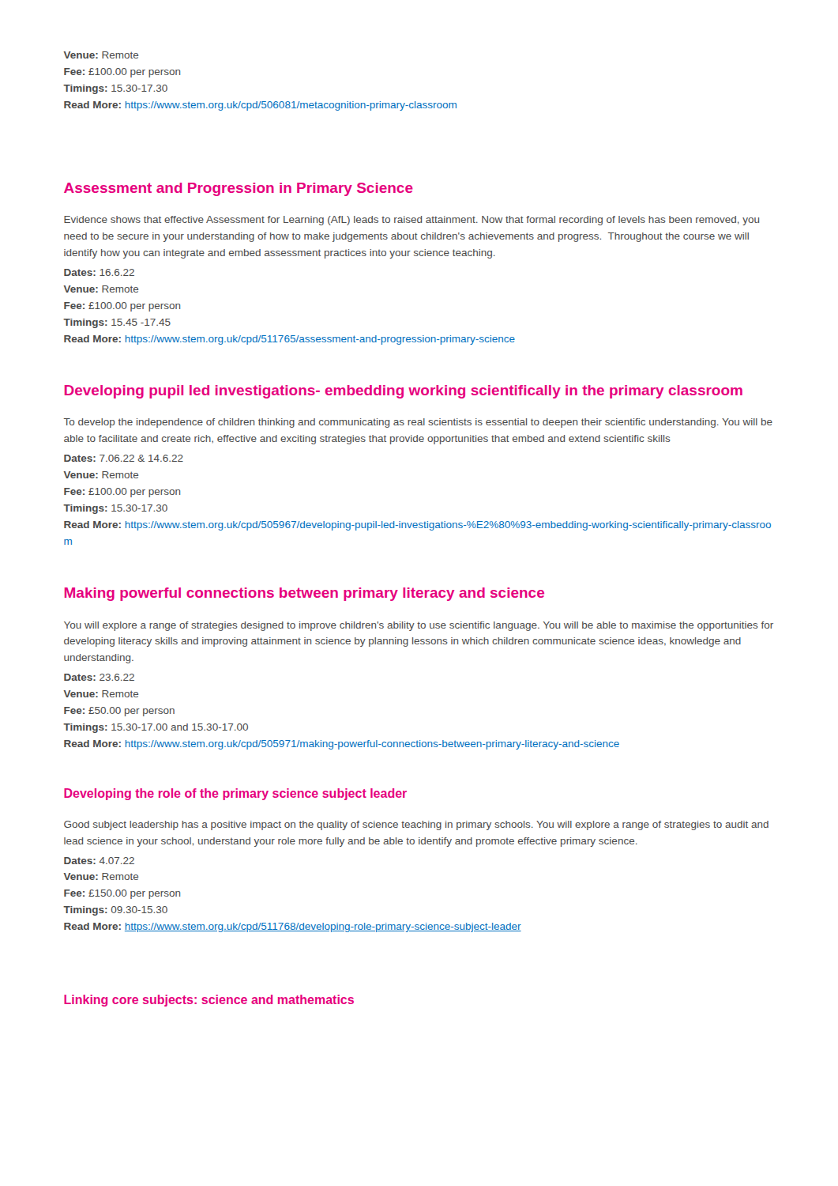Venue: Remote
Fee: £100.00 per person
Timings: 15.30-17.30
Read More: https://www.stem.org.uk/cpd/506081/metacognition-primary-classroom
Assessment and Progression in Primary Science
Evidence shows that effective Assessment for Learning (AfL) leads to raised attainment. Now that formal recording of levels has been removed, you need to be secure in your understanding of how to make judgements about children's achievements and progress. Throughout the course we will identify how you can integrate and embed assessment practices into your science teaching.
Dates: 16.6.22
Venue: Remote
Fee: £100.00 per person
Timings: 15.45 -17.45
Read More: https://www.stem.org.uk/cpd/511765/assessment-and-progression-primary-science
Developing pupil led investigations- embedding working scientifically in the primary classroom
To develop the independence of children thinking and communicating as real scientists is essential to deepen their scientific understanding. You will be able to facilitate and create rich, effective and exciting strategies that provide opportunities that embed and extend scientific skills
Dates: 7.06.22 & 14.6.22
Venue: Remote
Fee: £100.00 per person
Timings: 15.30-17.30
Read More: https://www.stem.org.uk/cpd/505967/developing-pupil-led-investigations-%E2%80%93-embedding-working-scientifically-primary-classroom
Making powerful connections between primary literacy and science
You will explore a range of strategies designed to improve children's ability to use scientific language. You will be able to maximise the opportunities for developing literacy skills and improving attainment in science by planning lessons in which children communicate science ideas, knowledge and understanding.
Dates: 23.6.22
Venue: Remote
Fee: £50.00 per person
Timings: 15.30-17.00 and 15.30-17.00
Read More: https://www.stem.org.uk/cpd/505971/making-powerful-connections-between-primary-literacy-and-science
Developing the role of the primary science subject leader
Good subject leadership has a positive impact on the quality of science teaching in primary schools. You will explore a range of strategies to audit and lead science in your school, understand your role more fully and be able to identify and promote effective primary science.
Dates: 4.07.22
Venue: Remote
Fee: £150.00 per person
Timings: 09.30-15.30
Read More: https://www.stem.org.uk/cpd/511768/developing-role-primary-science-subject-leader
Linking core subjects: science and mathematics